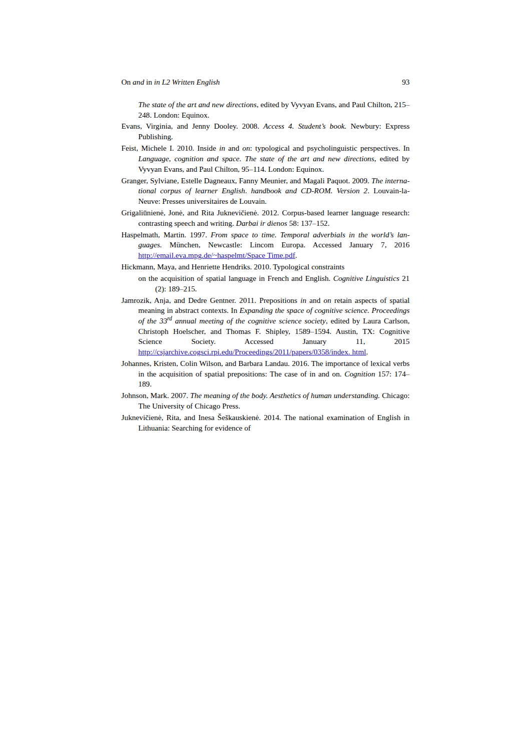On and in in L2 Written English 93
The state of the art and new directions, edited by Vyvyan Evans, and Paul Chilton, 215–248. London: Equinox.
Evans, Virginia, and Jenny Dooley. 2008. Access 4. Student’s book. Newbury: Express Publishing.
Feist, Michele I. 2010. Inside in and on: typological and psycholinguistic perspectives. In Language, cognition and space. The state of the art and new directions, edited by Vyvyan Evans, and Paul Chilton, 95–114. London: Equinox.
Granger, Sylviane, Estelle Dagneaux, Fanny Meunier, and Magali Paquot. 2009. The international corpus of learner English. handbook and CD-ROM. Version 2. Louvain-la-Neuve: Presses universitaires de Louvain.
Grigaliūnienė, Jonė, and Rita Juknevičienė. 2012. Corpus-based learner language research: contrasting speech and writing. Darbai ir dienos 58: 137–152.
Haspelmath, Martin. 1997. From space to time. Temporal adverbials in the world’s languages. München, Newcastle: Lincom Europa. Accessed January 7, 2016 http://email.eva.mpg.de/~haspelmt/Space Time.pdf.
Hickmann, Maya, and Henriette Hendriks. 2010. Typological constraints
on the acquisition of spatial language in French and English. Cognitive Linguistics 21 (2): 189–215.
Jamrozik, Anja, and Dedre Gentner. 2011. Prepositions in and on retain aspects of spatial meaning in abstract contexts. In Expanding the space of cognitive science. Proceedings of the 33rd annual meeting of the cognitive science society, edited by Laura Carlson, Christoph Hoelscher, and Thomas F. Shipley, 1589–1594. Austin, TX: Cognitive Science Society. Accessed January 11, 2015 http://csjarchive.cogsci.rpi.edu/Proceedings/2011/papers/0358/index. html.
Johannes, Kristen, Colin Wilson, and Barbara Landau. 2016. The importance of lexical verbs in the acquisition of spatial prepositions: The case of in and on. Cognition 157: 174–189.
Johnson, Mark. 2007. The meaning of the body. Aesthetics of human understanding. Chicago: The University of Chicago Press.
Juknevičienė, Rita, and Inesa Šeškauskienė. 2014. The national examination of English in Lithuania: Searching for evidence of